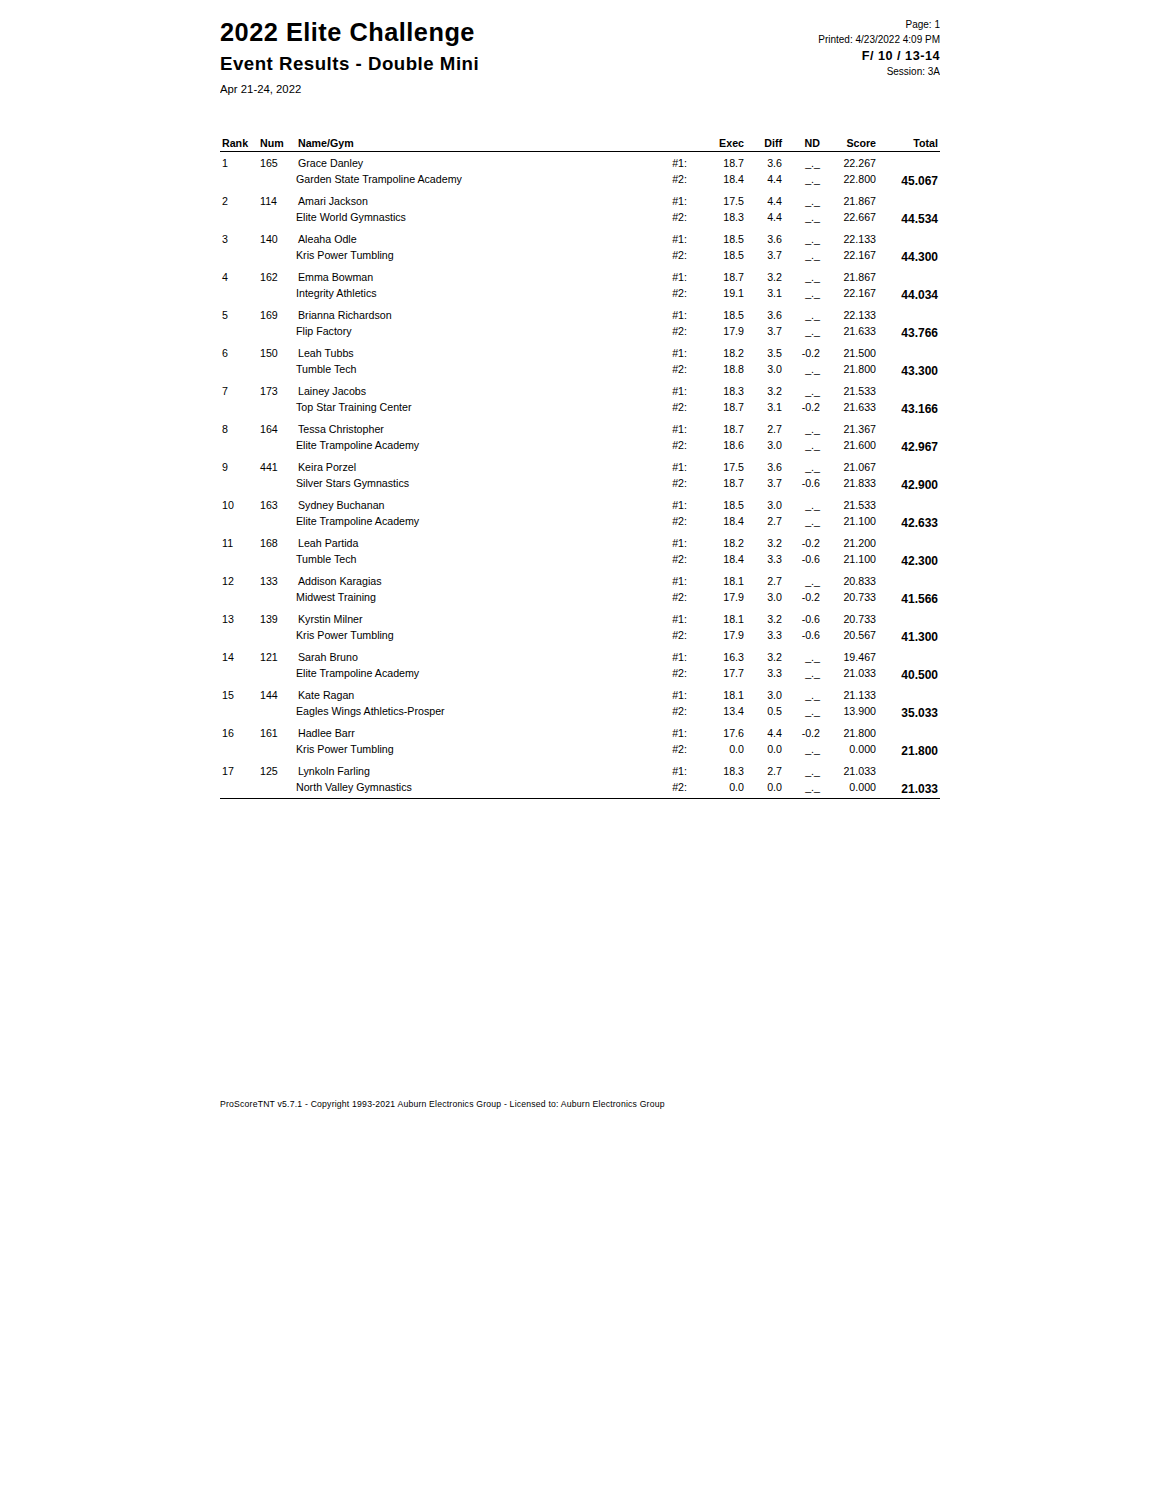Page: 1
Printed: 4/23/2022 4:09 PM
F/ 10 / 13-14
Session: 3A
2022 Elite Challenge
Event Results - Double Mini
Apr 21-24, 2022
| Rank | Num | Name/Gym | | Exec | Diff | ND | Score | Total |
| --- | --- | --- | --- | --- | --- | --- | --- | --- |
| 1 | 165 | Grace Danley | #1: | 18.7 | 3.6 | _._ | 22.267 | 45.067 |
| | | Garden State Trampoline Academy | #2: | 18.4 | 4.4 | _._ | 22.800 |
| 2 | 114 | Amari Jackson | #1: | 17.5 | 4.4 | _._ | 21.867 | 44.534 |
| | | Elite World Gymnastics | #2: | 18.3 | 4.4 | _._ | 22.667 |
| 3 | 140 | Aleaha Odle | #1: | 18.5 | 3.6 | _._ | 22.133 | 44.300 |
| | | Kris Power Tumbling | #2: | 18.5 | 3.7 | _._ | 22.167 |
| 4 | 162 | Emma Bowman | #1: | 18.7 | 3.2 | _._ | 21.867 | 44.034 |
| | | Integrity Athletics | #2: | 19.1 | 3.1 | _._ | 22.167 |
| 5 | 169 | Brianna Richardson | #1: | 18.5 | 3.6 | _._ | 22.133 | 43.766 |
| | | Flip Factory | #2: | 17.9 | 3.7 | _._ | 21.633 |
| 6 | 150 | Leah Tubbs | #1: | 18.2 | 3.5 | -0.2 | 21.500 | 43.300 |
| | | Tumble Tech | #2: | 18.8 | 3.0 | _._ | 21.800 |
| 7 | 173 | Lainey Jacobs | #1: | 18.3 | 3.2 | _._ | 21.533 | 43.166 |
| | | Top Star Training Center | #2: | 18.7 | 3.1 | -0.2 | 21.633 |
| 8 | 164 | Tessa Christopher | #1: | 18.7 | 2.7 | _._ | 21.367 | 42.967 |
| | | Elite Trampoline Academy | #2: | 18.6 | 3.0 | _._ | 21.600 |
| 9 | 441 | Keira Porzel | #1: | 17.5 | 3.6 | _._ | 21.067 | 42.900 |
| | | Silver Stars Gymnastics | #2: | 18.7 | 3.7 | -0.6 | 21.833 |
| 10 | 163 | Sydney Buchanan | #1: | 18.5 | 3.0 | _._ | 21.533 | 42.633 |
| | | Elite Trampoline Academy | #2: | 18.4 | 2.7 | _._ | 21.100 |
| 11 | 168 | Leah Partida | #1: | 18.2 | 3.2 | -0.2 | 21.200 | 42.300 |
| | | Tumble Tech | #2: | 18.4 | 3.3 | -0.6 | 21.100 |
| 12 | 133 | Addison Karagias | #1: | 18.1 | 2.7 | _._ | 20.833 | 41.566 |
| | | Midwest Training | #2: | 17.9 | 3.0 | -0.2 | 20.733 |
| 13 | 139 | Kyrstin Milner | #1: | 18.1 | 3.2 | -0.6 | 20.733 | 41.300 |
| | | Kris Power Tumbling | #2: | 17.9 | 3.3 | -0.6 | 20.567 |
| 14 | 121 | Sarah Bruno | #1: | 16.3 | 3.2 | _._ | 19.467 | 40.500 |
| | | Elite Trampoline Academy | #2: | 17.7 | 3.3 | _._ | 21.033 |
| 15 | 144 | Kate Ragan | #1: | 18.1 | 3.0 | _._ | 21.133 | 35.033 |
| | | Eagles Wings Athletics-Prosper | #2: | 13.4 | 0.5 | _._ | 13.900 |
| 16 | 161 | Hadlee Barr | #1: | 17.6 | 4.4 | -0.2 | 21.800 | 21.800 |
| | | Kris Power Tumbling | #2: | 0.0 | 0.0 | _._ | 0.000 |
| 17 | 125 | Lynkoln Farling | #1: | 18.3 | 2.7 | _._ | 21.033 | 21.033 |
| | | North Valley Gymnastics | #2: | 0.0 | 0.0 | _._ | 0.000 |
ProScoreTNT v5.7.1 - Copyright 1993-2021 Auburn Electronics Group - Licensed to: Auburn Electronics Group